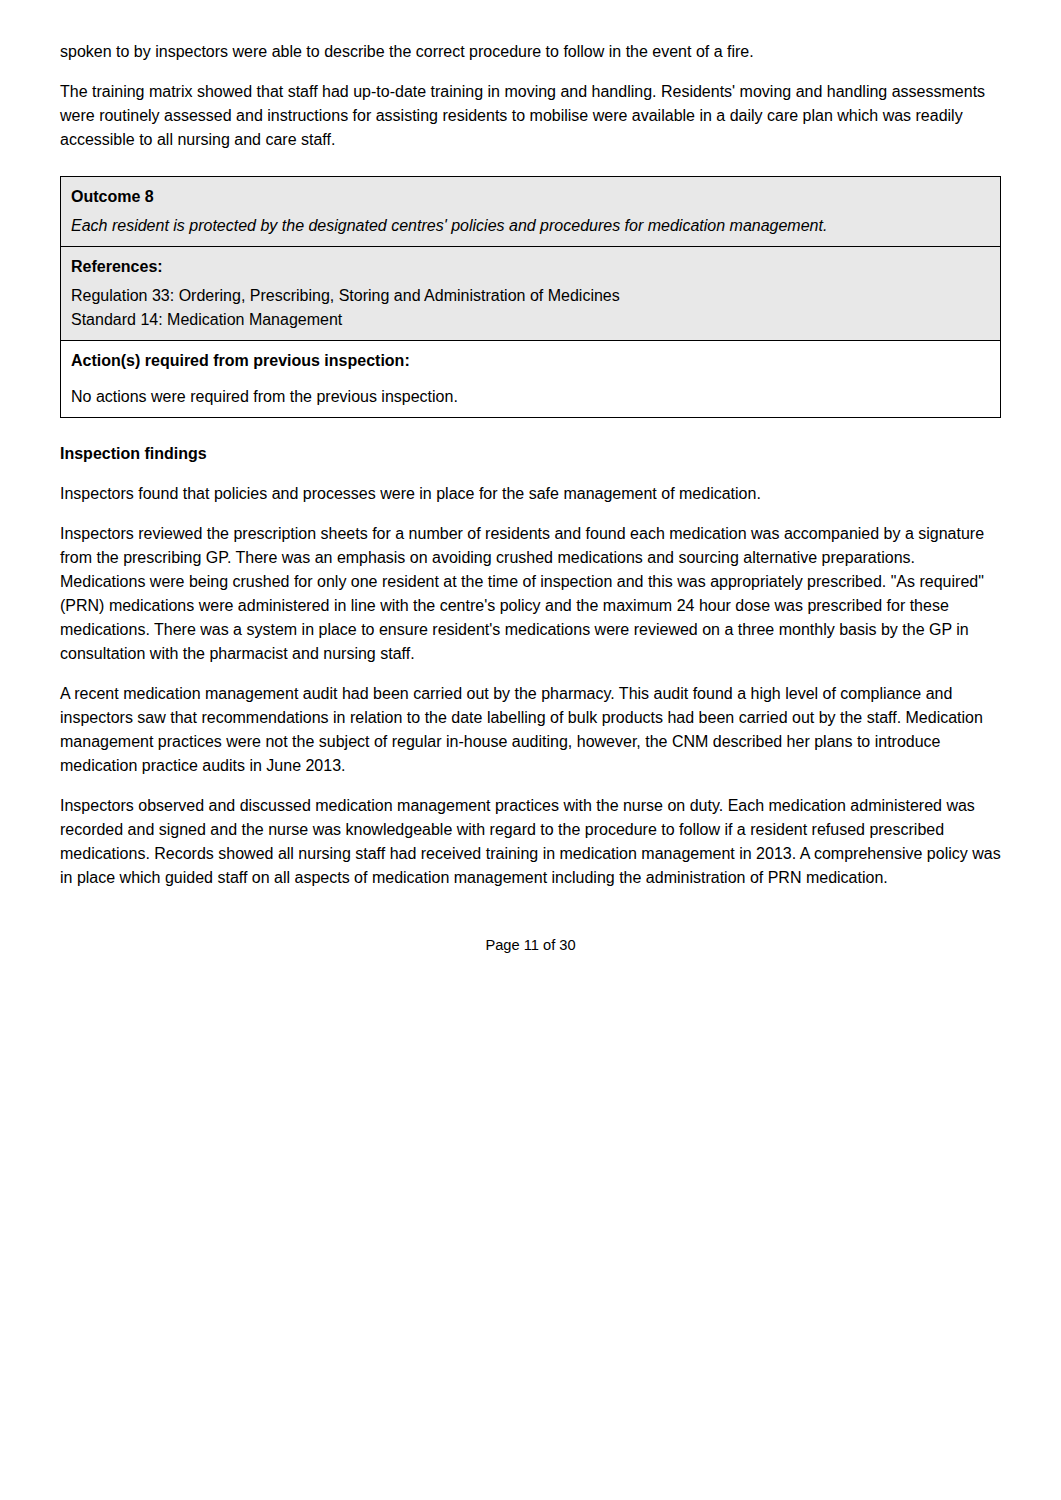spoken to by inspectors were able to describe the correct procedure to follow in the event of a fire.
The training matrix showed that staff had up-to-date training in moving and handling. Residents' moving and handling assessments were routinely assessed and instructions for assisting residents to mobilise were available in a daily care plan which was readily accessible to all nursing and care staff.
Outcome 8
Each resident is protected by the designated centres' policies and procedures for medication management.
References:
Regulation 33: Ordering, Prescribing, Storing and Administration of Medicines
Standard 14: Medication Management
Action(s) required from previous inspection:
No actions were required from the previous inspection.
Inspection findings
Inspectors found that policies and processes were in place for the safe management of medication.
Inspectors reviewed the prescription sheets for a number of residents and found each medication was accompanied by a signature from the prescribing GP. There was an emphasis on avoiding crushed medications and sourcing alternative preparations. Medications were being crushed for only one resident at the time of inspection and this was appropriately prescribed. "As required" (PRN) medications were administered in line with the centre's policy and the maximum 24 hour dose was prescribed for these medications. There was a system in place to ensure resident's medications were reviewed on a three monthly basis by the GP in consultation with the pharmacist and nursing staff.
A recent medication management audit had been carried out by the pharmacy. This audit found a high level of compliance and inspectors saw that recommendations in relation to the date labelling of bulk products had been carried out by the staff. Medication management practices were not the subject of regular in-house auditing, however, the CNM described her plans to introduce medication practice audits in June 2013.
Inspectors observed and discussed medication management practices with the nurse on duty. Each medication administered was recorded and signed and the nurse was knowledgeable with regard to the procedure to follow if a resident refused prescribed medications. Records showed all nursing staff had received training in medication management in 2013. A comprehensive policy was in place which guided staff on all aspects of medication management including the administration of PRN medication.
Page 11 of 30